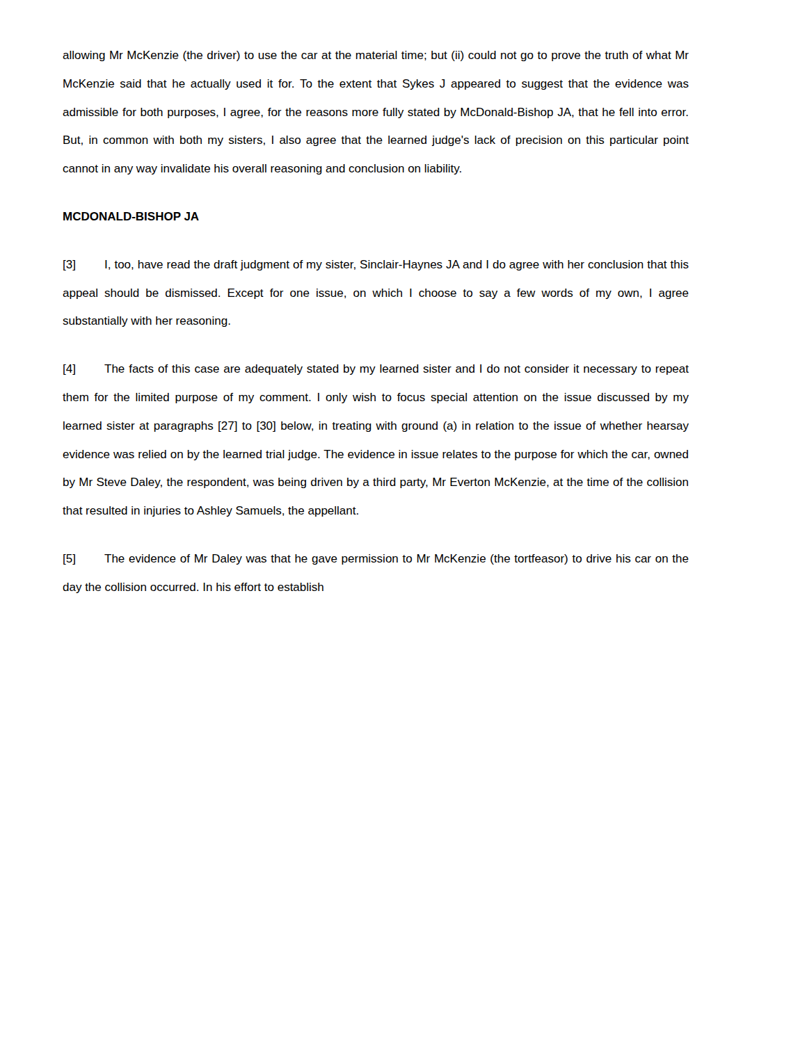allowing Mr McKenzie (the driver) to use the car at the material time; but (ii) could not go to prove the truth of what Mr McKenzie said that he actually used it for. To the extent that Sykes J appeared to suggest that the evidence was admissible for both purposes, I agree, for the reasons more fully stated by McDonald-Bishop JA, that he fell into error. But, in common with both my sisters, I also agree that the learned judge's lack of precision on this particular point cannot in any way invalidate his overall reasoning and conclusion on liability.
MCDONALD-BISHOP JA
[3] I, too, have read the draft judgment of my sister, Sinclair-Haynes JA and I do agree with her conclusion that this appeal should be dismissed. Except for one issue, on which I choose to say a few words of my own, I agree substantially with her reasoning.
[4] The facts of this case are adequately stated by my learned sister and I do not consider it necessary to repeat them for the limited purpose of my comment. I only wish to focus special attention on the issue discussed by my learned sister at paragraphs [27] to [30] below, in treating with ground (a) in relation to the issue of whether hearsay evidence was relied on by the learned trial judge. The evidence in issue relates to the purpose for which the car, owned by Mr Steve Daley, the respondent, was being driven by a third party, Mr Everton McKenzie, at the time of the collision that resulted in injuries to Ashley Samuels, the appellant.
[5] The evidence of Mr Daley was that he gave permission to Mr McKenzie (the tortfeasor) to drive his car on the day the collision occurred. In his effort to establish